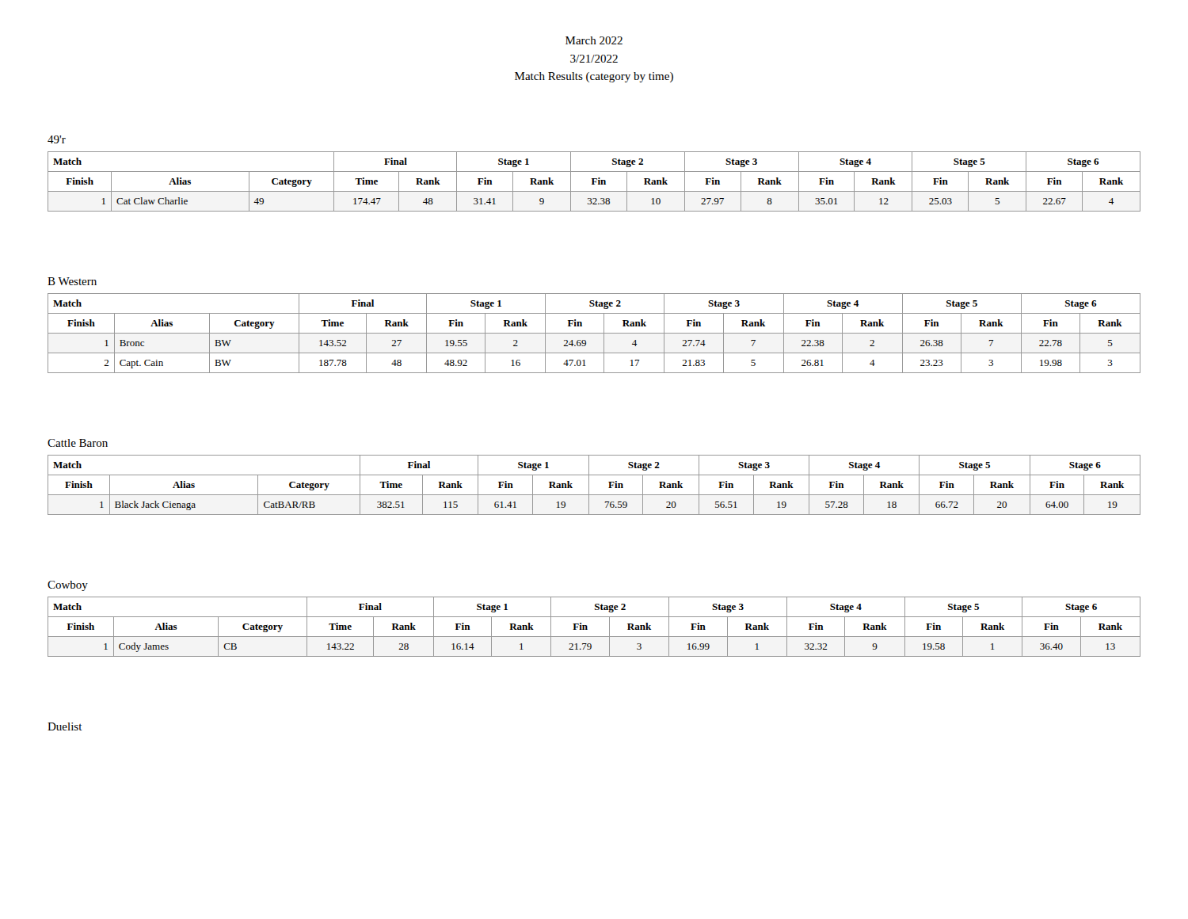March 2022
3/21/2022
Match Results (category by time)
49'r
| Match | Final | Stage 1 | Stage 2 | Stage 3 | Stage 4 | Stage 5 | Stage 6 |
| --- | --- | --- | --- | --- | --- | --- | --- |
| Finish | Alias | Category | Time | Rank | Fin | Rank | Fin | Rank | Fin | Rank | Fin | Rank | Fin | Rank | Fin | Rank |
| 1 | Cat Claw Charlie | 49 | 174.47 | 48 | 31.41 | 9 | 32.38 | 10 | 27.97 | 8 | 35.01 | 12 | 25.03 | 5 | 22.67 | 4 |
B Western
| Match | Final | Stage 1 | Stage 2 | Stage 3 | Stage 4 | Stage 5 | Stage 6 |
| --- | --- | --- | --- | --- | --- | --- | --- |
| Finish | Alias | Category | Time | Rank | Fin | Rank | Fin | Rank | Fin | Rank | Fin | Rank | Fin | Rank | Fin | Rank |
| 1 | Bronc | BW | 143.52 | 27 | 19.55 | 2 | 24.69 | 4 | 27.74 | 7 | 22.38 | 2 | 26.38 | 7 | 22.78 | 5 |
| 2 | Capt. Cain | BW | 187.78 | 48 | 48.92 | 16 | 47.01 | 17 | 21.83 | 5 | 26.81 | 4 | 23.23 | 3 | 19.98 | 3 |
Cattle Baron
| Match | Final | Stage 1 | Stage 2 | Stage 3 | Stage 4 | Stage 5 | Stage 6 |
| --- | --- | --- | --- | --- | --- | --- | --- |
| Finish | Alias | Category | Time | Rank | Fin | Rank | Fin | Rank | Fin | Rank | Fin | Rank | Fin | Rank | Fin | Rank |
| 1 | Black Jack Cienaga | CatBAR/RB | 382.51 | 115 | 61.41 | 19 | 76.59 | 20 | 56.51 | 19 | 57.28 | 18 | 66.72 | 20 | 64.00 | 19 |
Cowboy
| Match | Final | Stage 1 | Stage 2 | Stage 3 | Stage 4 | Stage 5 | Stage 6 |
| --- | --- | --- | --- | --- | --- | --- | --- |
| Finish | Alias | Category | Time | Rank | Fin | Rank | Fin | Rank | Fin | Rank | Fin | Rank | Fin | Rank | Fin | Rank |
| 1 | Cody James | CB | 143.22 | 28 | 16.14 | 1 | 21.79 | 3 | 16.99 | 1 | 32.32 | 9 | 19.58 | 1 | 36.40 | 13 |
Duelist